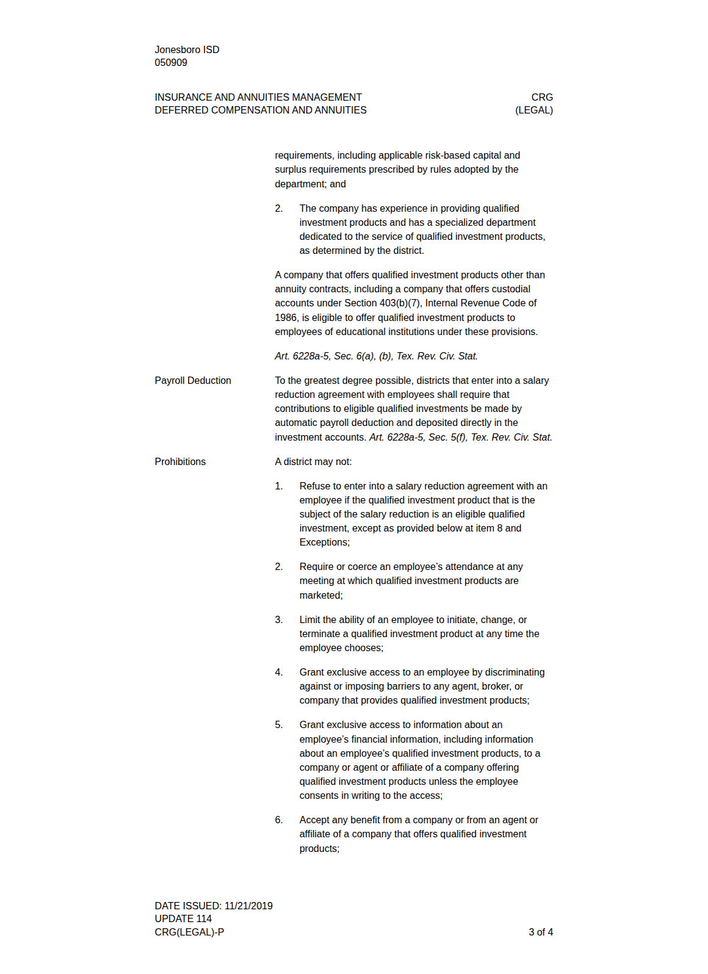Jonesboro ISD
050909
Insurance and Annuities Management
Deferred Compensation and Annuities
CRG
(LEGAL)
requirements, including applicable risk-based capital and surplus requirements prescribed by rules adopted by the department; and
2.
The company has experience in providing qualified investment products and has a specialized department dedicated to the service of qualified investment products, as determined by the district.
A company that offers qualified investment products other than annuity contracts, including a company that offers custodial accounts under Section 403(b)(7), Internal Revenue Code of 1986, is eligible to offer qualified investment products to employees of educational institutions under these provisions.
Art. 6228a-5, Sec. 6(a), (b), Tex. Rev. Civ. Stat.
Payroll Deduction
To the greatest degree possible, districts that enter into a salary reduction agreement with employees shall require that contributions to eligible qualified investments be made by automatic payroll deduction and deposited directly in the investment accounts. Art. 6228a-5, Sec. 5(f), Tex. Rev. Civ. Stat.
Prohibitions
A district may not:
1.
Refuse to enter into a salary reduction agreement with an employee if the qualified investment product that is the subject of the salary reduction is an eligible qualified investment, except as provided below at item 8 and Exceptions;
2.
Require or coerce an employee’s attendance at any meeting at which qualified investment products are marketed;
3.
Limit the ability of an employee to initiate, change, or terminate a qualified investment product at any time the employee chooses;
4.
Grant exclusive access to an employee by discriminating against or imposing barriers to any agent, broker, or company that provides qualified investment products;
5.
Grant exclusive access to information about an employee’s financial information, including information about an employee’s qualified investment products, to a company or agent or affiliate of a company offering qualified investment products unless the employee consents in writing to the access;
6.
Accept any benefit from a company or from an agent or affiliate of a company that offers qualified investment products;
DATE ISSUED: 11/21/2019
UPDATE 114
CRG(LEGAL)-P
3 of 4